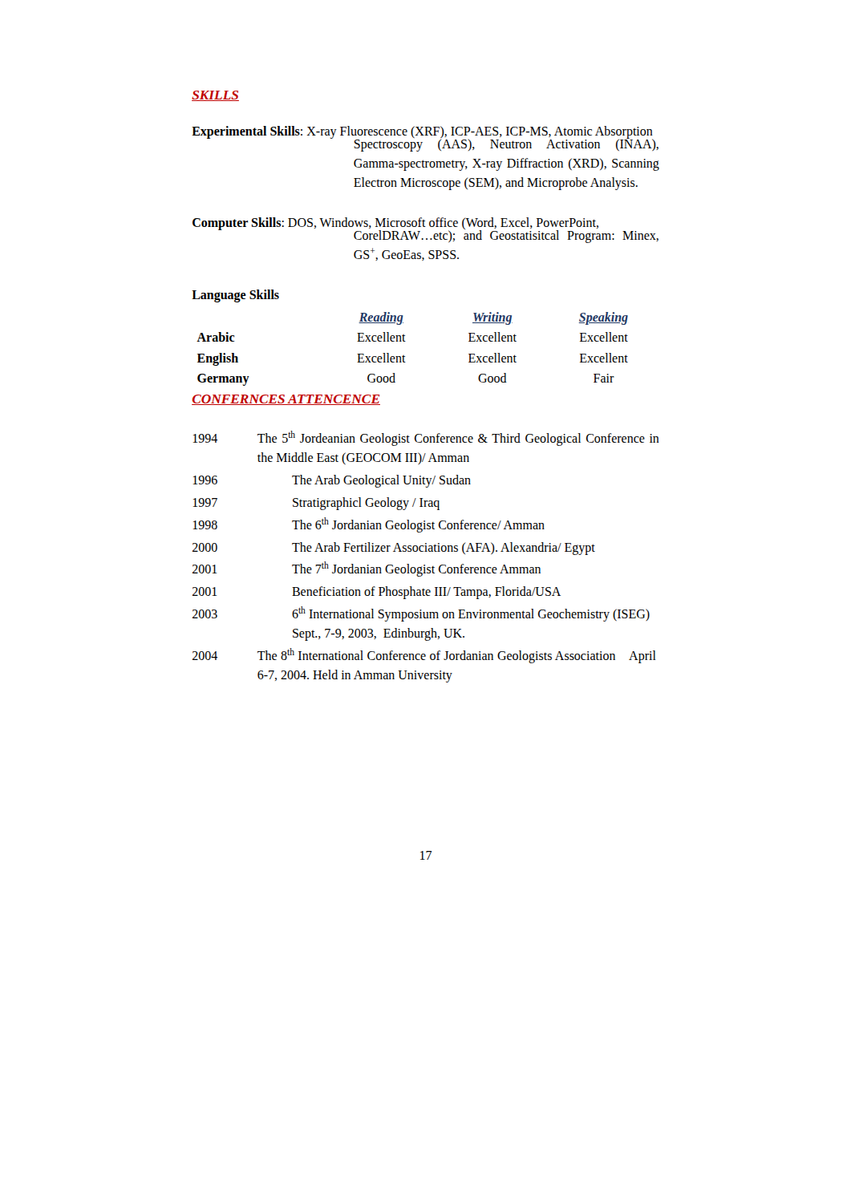SKILLS
Experimental Skills: X-ray Fluorescence (XRF), ICP-AES, ICP-MS, Atomic Absorption
Spectroscopy (AAS), Neutron Activation (INAA), Gamma-spectrometry, X-ray Diffraction (XRD), Scanning Electron Microscope (SEM), and Microprobe Analysis.
Computer Skills: DOS, Windows, Microsoft office (Word, Excel, PowerPoint,
CorelDRAW…etc); and Geostatisitcal Program: Minex, GS+, GeoEas, SPSS.
Language Skills
| | Reading | Writing | Speaking |
| --- | --- | --- | --- |
| Arabic | Excellent | Excellent | Excellent |
| English | Excellent | Excellent | Excellent |
| Germany | Good | Good | Fair |
CONFERNCES ATTENCENCE
| 1994 | The 5 th Jordeanian Geologist Conference & Third Geological Conference in the Middle East (GEOCOM III)/ Amman |
| 1996 | The Arab Geological Unity/ Sudan |
| 1997 | Stratigraphicl Geology / Iraq |
| 1998 | The 6 th Jordanian Geologist Conference/ Amman |
| 2000 | The Arab Fertilizer Associations (AFA). Alexandria/ Egypt |
| 2001 | The 7 th Jordanian Geologist Conference Amman |
| 2001 | Beneficiation of Phosphate III/ Tampa, Florida/USA |
| 2003 | 6 th International Symposium on Environmental Geochemistry (ISEG) Sept., 7-9, 2003, Edinburgh, UK. |
| 2004 | The 8 th International Conference of Jordanian Geologists Association April 6-7, 2004. Held in Amman University |
17